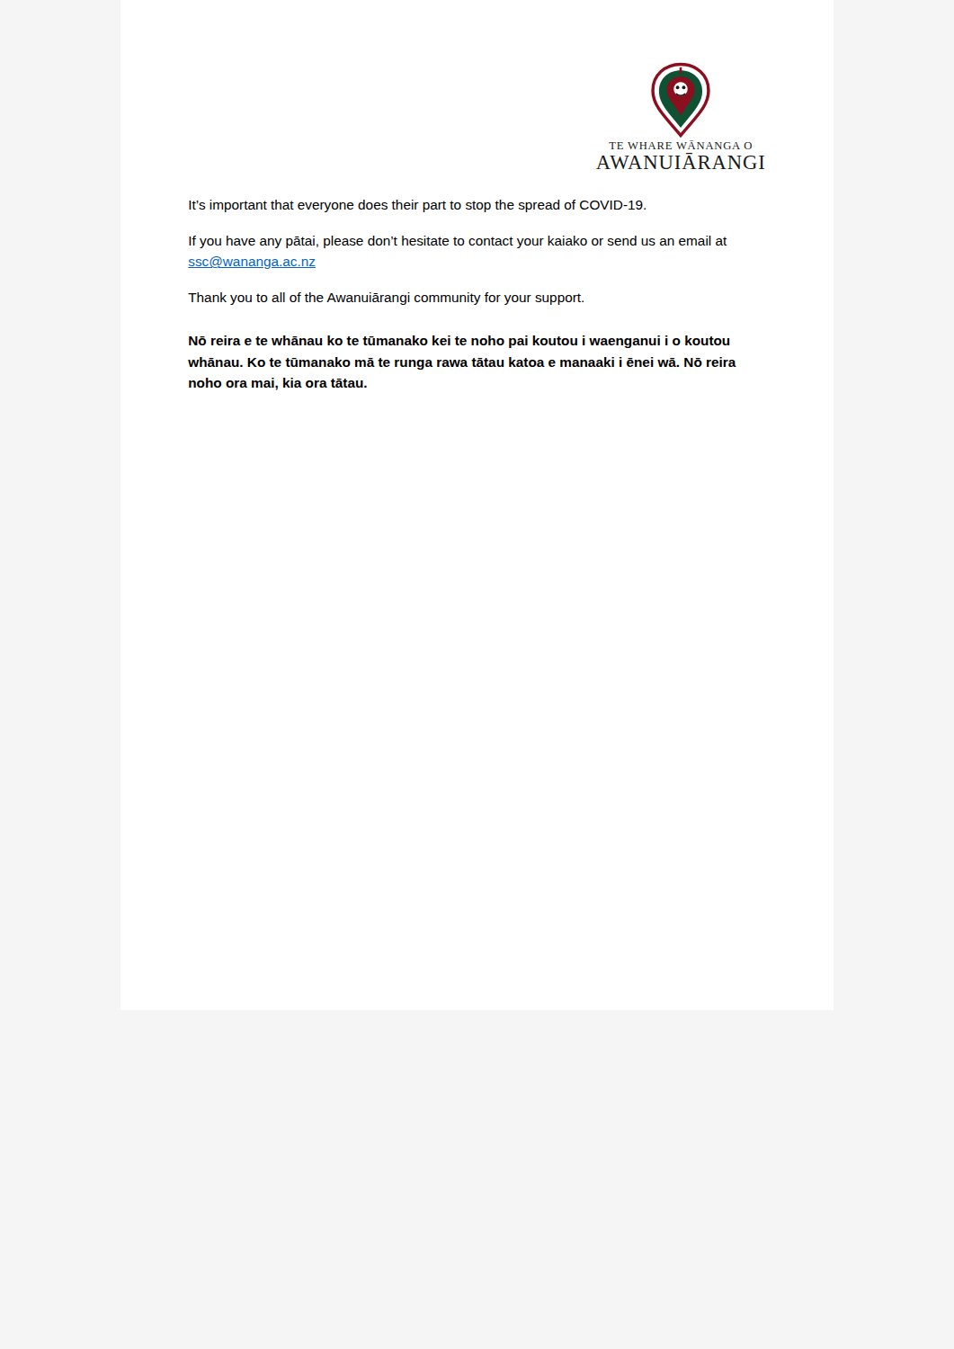TE WHARE WĀNANGA O
AWANUIĀRANGI
It’s important that everyone does their part to stop the spread of COVID-19.
If you have any pātai, please don’t hesitate to contact your kaiako or send us an email at ssc@wananga.ac.nz
Thank you to all of the Awanuiārangi community for your support.
Nō reira e te whānau ko te tūmanako kei te noho pai koutou i waenganui i o koutou whānau. Ko te tūmanako mā te runga rawa tātau katoa e manaaki i ēnei wā. Nō reira noho ora mai, kia ora tātau.